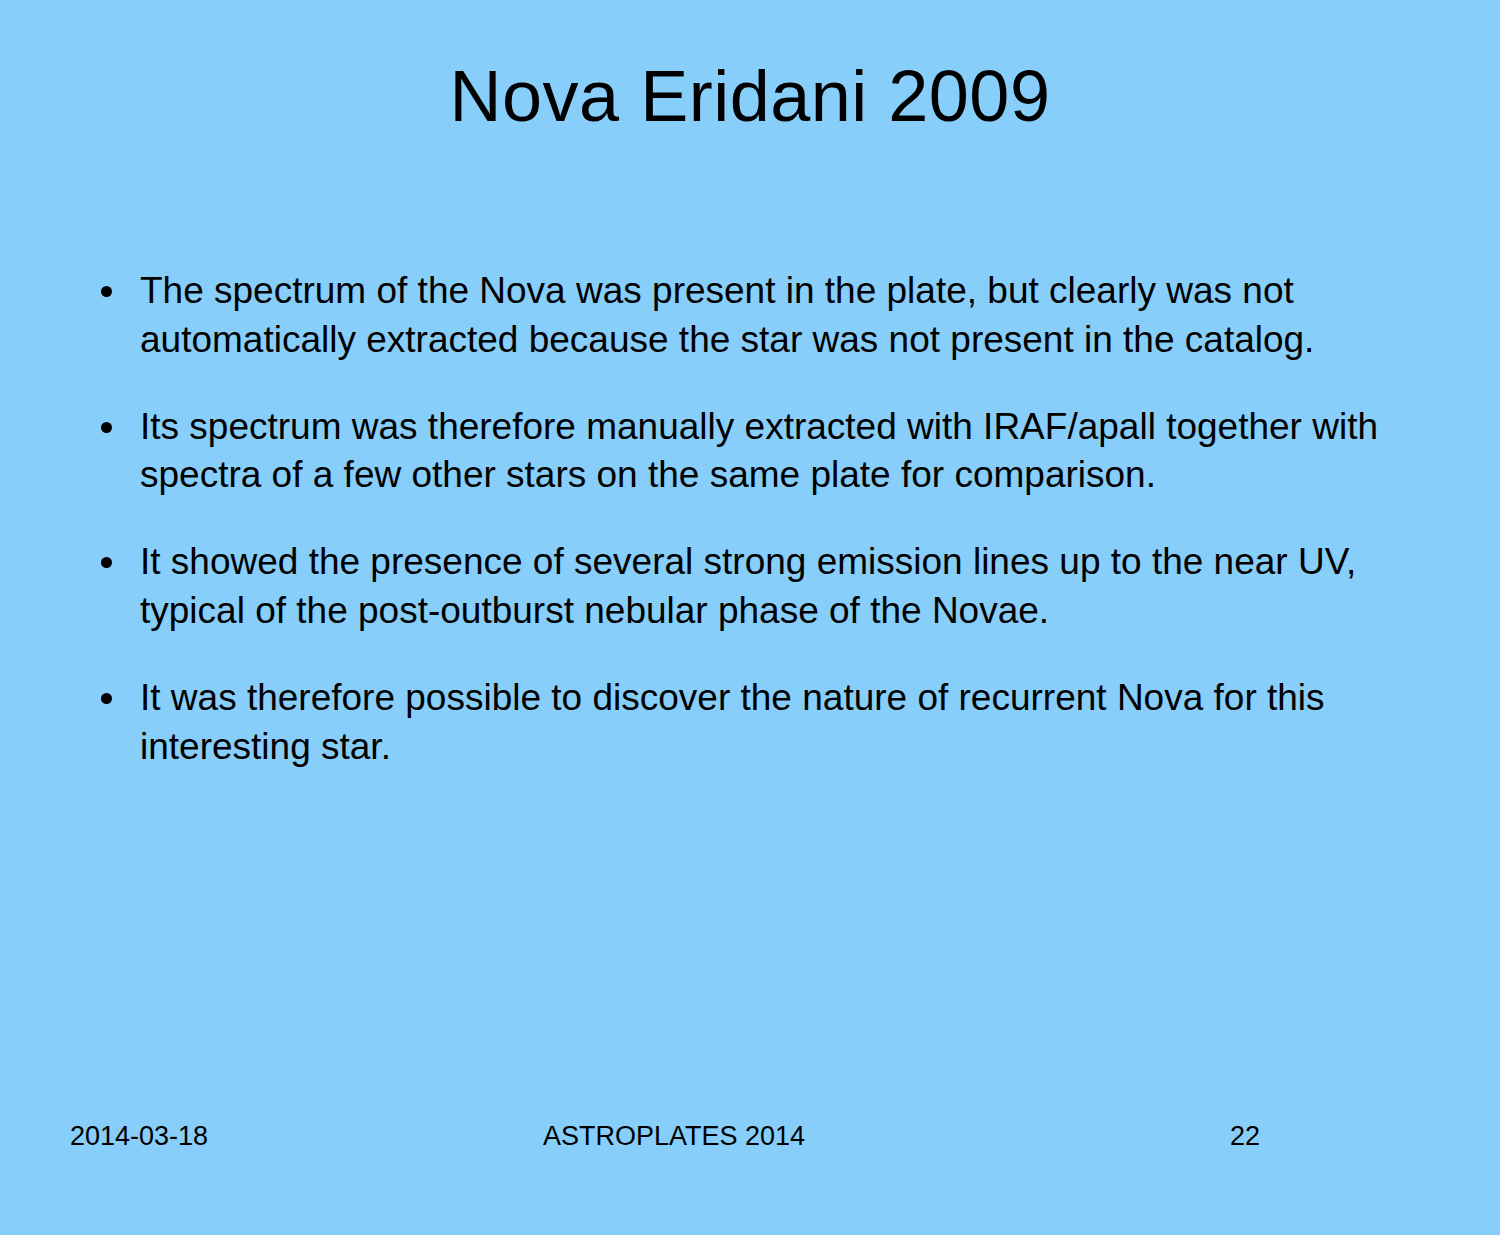Nova Eridani 2009
The spectrum of the Nova was present in the plate, but clearly was not automatically extracted because the star was not present in the catalog.
Its spectrum was therefore manually extracted with IRAF/apall together with spectra of a few other stars on the same plate for comparison.
It showed the presence of several strong emission lines up to the near UV, typical of the post-outburst nebular phase of the Novae.
It was therefore possible to discover the nature of recurrent Nova for this interesting star.
2014-03-18 ASTROPLATES 2014 22